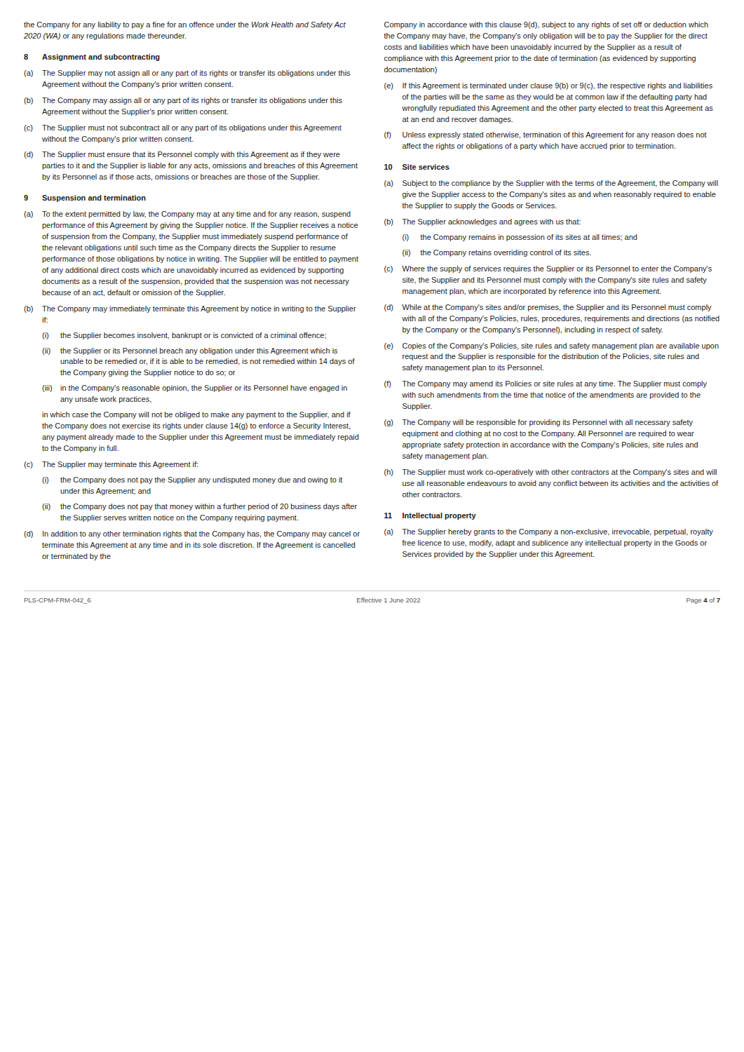the Company for any liability to pay a fine for an offence under the Work Health and Safety Act 2020 (WA) or any regulations made thereunder.
8 Assignment and subcontracting
(a) The Supplier may not assign all or any part of its rights or transfer its obligations under this Agreement without the Company's prior written consent.
(b) The Company may assign all or any part of its rights or transfer its obligations under this Agreement without the Supplier's prior written consent.
(c) The Supplier must not subcontract all or any part of its obligations under this Agreement without the Company's prior written consent.
(d) The Supplier must ensure that its Personnel comply with this Agreement as if they were parties to it and the Supplier is liable for any acts, omissions and breaches of this Agreement by its Personnel as if those acts, omissions or breaches are those of the Supplier.
9 Suspension and termination
(a) To the extent permitted by law, the Company may at any time and for any reason, suspend performance of this Agreement by giving the Supplier notice. If the Supplier receives a notice of suspension from the Company, the Supplier must immediately suspend performance of the relevant obligations until such time as the Company directs the Supplier to resume performance of those obligations by notice in writing. The Supplier will be entitled to payment of any additional direct costs which are unavoidably incurred as evidenced by supporting documents as a result of the suspension, provided that the suspension was not necessary because of an act, default or omission of the Supplier.
(b) The Company may immediately terminate this Agreement by notice in writing to the Supplier if:
(i) the Supplier becomes insolvent, bankrupt or is convicted of a criminal offence;
(ii) the Supplier or its Personnel breach any obligation under this Agreement which is unable to be remedied or, if it is able to be remedied, is not remedied within 14 days of the Company giving the Supplier notice to do so; or
(iii) in the Company's reasonable opinion, the Supplier or its Personnel have engaged in any unsafe work practices,
in which case the Company will not be obliged to make any payment to the Supplier, and if the Company does not exercise its rights under clause 14(g) to enforce a Security Interest, any payment already made to the Supplier under this Agreement must be immediately repaid to the Company in full.
(c) The Supplier may terminate this Agreement if:
(i) the Company does not pay the Supplier any undisputed money due and owing to it under this Agreement; and
(ii) the Company does not pay that money within a further period of 20 business days after the Supplier serves written notice on the Company requiring payment.
(d) In addition to any other termination rights that the Company has, the Company may cancel or terminate this Agreement at any time and in its sole discretion. If the Agreement is cancelled or terminated by the
Company in accordance with this clause 9(d), subject to any rights of set off or deduction which the Company may have, the Company's only obligation will be to pay the Supplier for the direct costs and liabilities which have been unavoidably incurred by the Supplier as a result of compliance with this Agreement prior to the date of termination (as evidenced by supporting documentation)
(e) If this Agreement is terminated under clause 9(b) or 9(c), the respective rights and liabilities of the parties will be the same as they would be at common law if the defaulting party had wrongfully repudiated this Agreement and the other party elected to treat this Agreement as at an end and recover damages.
(f) Unless expressly stated otherwise, termination of this Agreement for any reason does not affect the rights or obligations of a party which have accrued prior to termination.
10 Site services
(a) Subject to the compliance by the Supplier with the terms of the Agreement, the Company will give the Supplier access to the Company's sites as and when reasonably required to enable the Supplier to supply the Goods or Services.
(b) The Supplier acknowledges and agrees with us that:
(i) the Company remains in possession of its sites at all times; and
(ii) the Company retains overriding control of its sites.
(c) Where the supply of services requires the Supplier or its Personnel to enter the Company's site, the Supplier and its Personnel must comply with the Company's site rules and safety management plan, which are incorporated by reference into this Agreement.
(d) While at the Company's sites and/or premises, the Supplier and its Personnel must comply with all of the Company's Policies, rules, procedures, requirements and directions (as notified by the Company or the Company's Personnel), including in respect of safety.
(e) Copies of the Company's Policies, site rules and safety management plan are available upon request and the Supplier is responsible for the distribution of the Policies, site rules and safety management plan to its Personnel.
(f) The Company may amend its Policies or site rules at any time. The Supplier must comply with such amendments from the time that notice of the amendments are provided to the Supplier.
(g) The Company will be responsible for providing its Personnel with all necessary safety equipment and clothing at no cost to the Company. All Personnel are required to wear appropriate safety protection in accordance with the Company's Policies, site rules and safety management plan.
(h) The Supplier must work co-operatively with other contractors at the Company's sites and will use all reasonable endeavours to avoid any conflict between its activities and the activities of other contractors.
11 Intellectual property
(a) The Supplier hereby grants to the Company a non-exclusive, irrevocable, perpetual, royalty free licence to use, modify, adapt and sublicence any intellectual property in the Goods or Services provided by the Supplier under this Agreement.
PLS-CPM-FRM-042_6
Effective 1 June 2022
Page 4 of 7